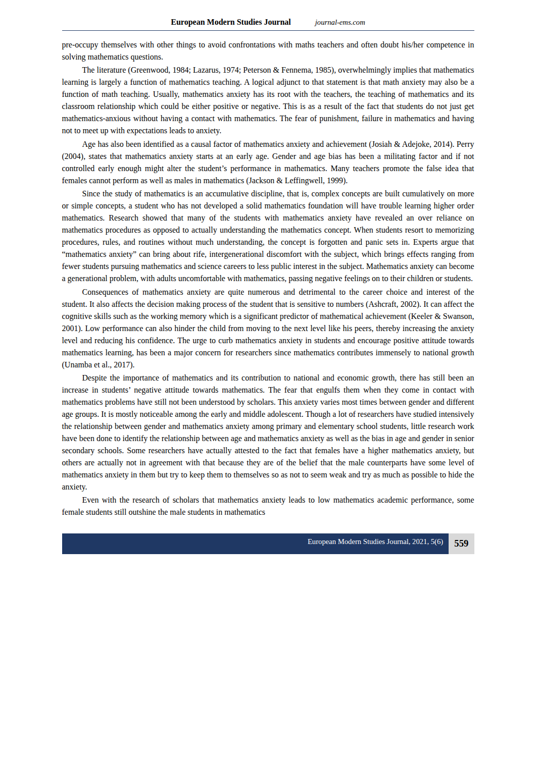European Modern Studies Journal journal-ems.com
pre-occupy themselves with other things to avoid confrontations with maths teachers and often doubt his/her competence in solving mathematics questions.
The literature (Greenwood, 1984; Lazarus, 1974; Peterson & Fennema, 1985), overwhelmingly implies that mathematics learning is largely a function of mathematics teaching. A logical adjunct to that statement is that math anxiety may also be a function of math teaching. Usually, mathematics anxiety has its root with the teachers, the teaching of mathematics and its classroom relationship which could be either positive or negative. This is as a result of the fact that students do not just get mathematics-anxious without having a contact with mathematics. The fear of punishment, failure in mathematics and having not to meet up with expectations leads to anxiety.
Age has also been identified as a causal factor of mathematics anxiety and achievement (Josiah & Adejoke, 2014). Perry (2004), states that mathematics anxiety starts at an early age. Gender and age bias has been a militating factor and if not controlled early enough might alter the student’s performance in mathematics. Many teachers promote the false idea that females cannot perform as well as males in mathematics (Jackson & Leffingwell, 1999).
Since the study of mathematics is an accumulative discipline, that is, complex concepts are built cumulatively on more or simple concepts, a student who has not developed a solid mathematics foundation will have trouble learning higher order mathematics. Research showed that many of the students with mathematics anxiety have revealed an over reliance on mathematics procedures as opposed to actually understanding the mathematics concept. When students resort to memorizing procedures, rules, and routines without much understanding, the concept is forgotten and panic sets in. Experts argue that “mathematics anxiety” can bring about rife, intergenerational discomfort with the subject, which brings effects ranging from fewer students pursuing mathematics and science careers to less public interest in the subject. Mathematics anxiety can become a generational problem, with adults uncomfortable with mathematics, passing negative feelings on to their children or students.
Consequences of mathematics anxiety are quite numerous and detrimental to the career choice and interest of the student. It also affects the decision making process of the student that is sensitive to numbers (Ashcraft, 2002). It can affect the cognitive skills such as the working memory which is a significant predictor of mathematical achievement (Keeler & Swanson, 2001). Low performance can also hinder the child from moving to the next level like his peers, thereby increasing the anxiety level and reducing his confidence. The urge to curb mathematics anxiety in students and encourage positive attitude towards mathematics learning, has been a major concern for researchers since mathematics contributes immensely to national growth (Unamba et al., 2017).
Despite the importance of mathematics and its contribution to national and economic growth, there has still been an increase in students’ negative attitude towards mathematics. The fear that engulfs them when they come in contact with mathematics problems have still not been understood by scholars. This anxiety varies most times between gender and different age groups. It is mostly noticeable among the early and middle adolescent. Though a lot of researchers have studied intensively the relationship between gender and mathematics anxiety among primary and elementary school students, little research work have been done to identify the relationship between age and mathematics anxiety as well as the bias in age and gender in senior secondary schools. Some researchers have actually attested to the fact that females have a higher mathematics anxiety, but others are actually not in agreement with that because they are of the belief that the male counterparts have some level of mathematics anxiety in them but try to keep them to themselves so as not to seem weak and try as much as possible to hide the anxiety.
Even with the research of scholars that mathematics anxiety leads to low mathematics academic performance, some female students still outshine the male students in mathematics
European Modern Studies Journal, 2021, 5(6)
559